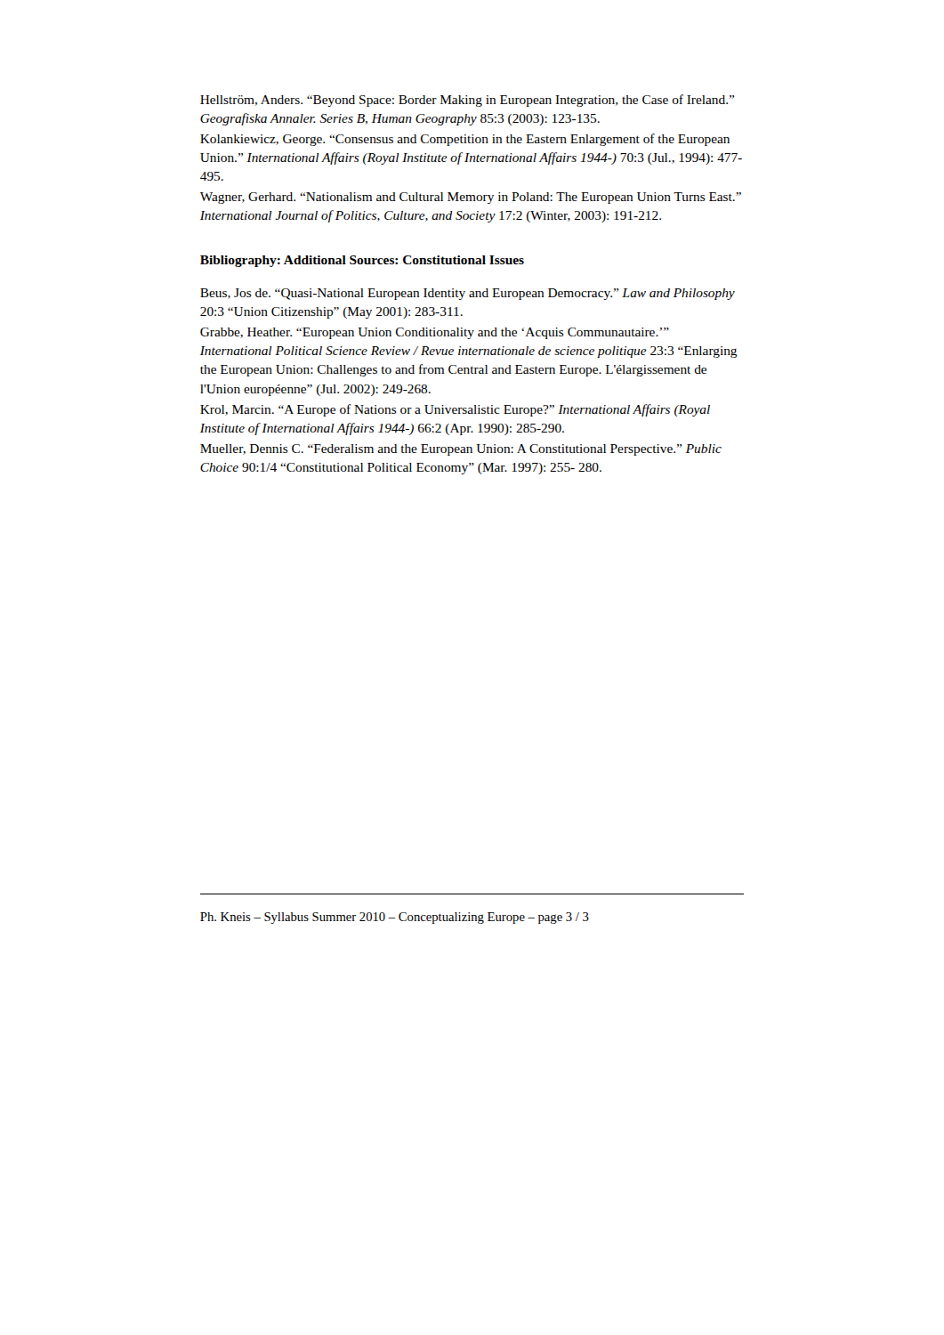Hellström, Anders. “Beyond Space: Border Making in European Integration, the Case of Ireland.” Geografiska Annaler. Series B, Human Geography 85:3 (2003): 123-135.
Kolankiewicz, George. “Consensus and Competition in the Eastern Enlargement of the European Union.” International Affairs (Royal Institute of International Affairs 1944-) 70:3 (Jul., 1994): 477-495.
Wagner, Gerhard. “Nationalism and Cultural Memory in Poland: The European Union Turns East.” International Journal of Politics, Culture, and Society 17:2 (Winter, 2003): 191-212.
Bibliography: Additional Sources: Constitutional Issues
Beus, Jos de. “Quasi-National European Identity and European Democracy.” Law and Philosophy 20:3 “Union Citizenship” (May 2001): 283-311.
Grabbe, Heather. “European Union Conditionality and the ‘Acquis Communautaire.’” International Political Science Review / Revue internationale de science politique 23:3 “Enlarging the European Union: Challenges to and from Central and Eastern Europe. L'élargissement de l'Union européenne” (Jul. 2002): 249-268.
Krol, Marcin. “A Europe of Nations or a Universalistic Europe?” International Affairs (Royal Institute of International Affairs 1944-) 66:2 (Apr. 1990): 285-290.
Mueller, Dennis C. “Federalism and the European Union: A Constitutional Perspective.” Public Choice 90:1/4 “Constitutional Political Economy” (Mar. 1997): 255- 280.
Ph. Kneis – Syllabus Summer 2010 – Conceptualizing Europe – page 3 / 3